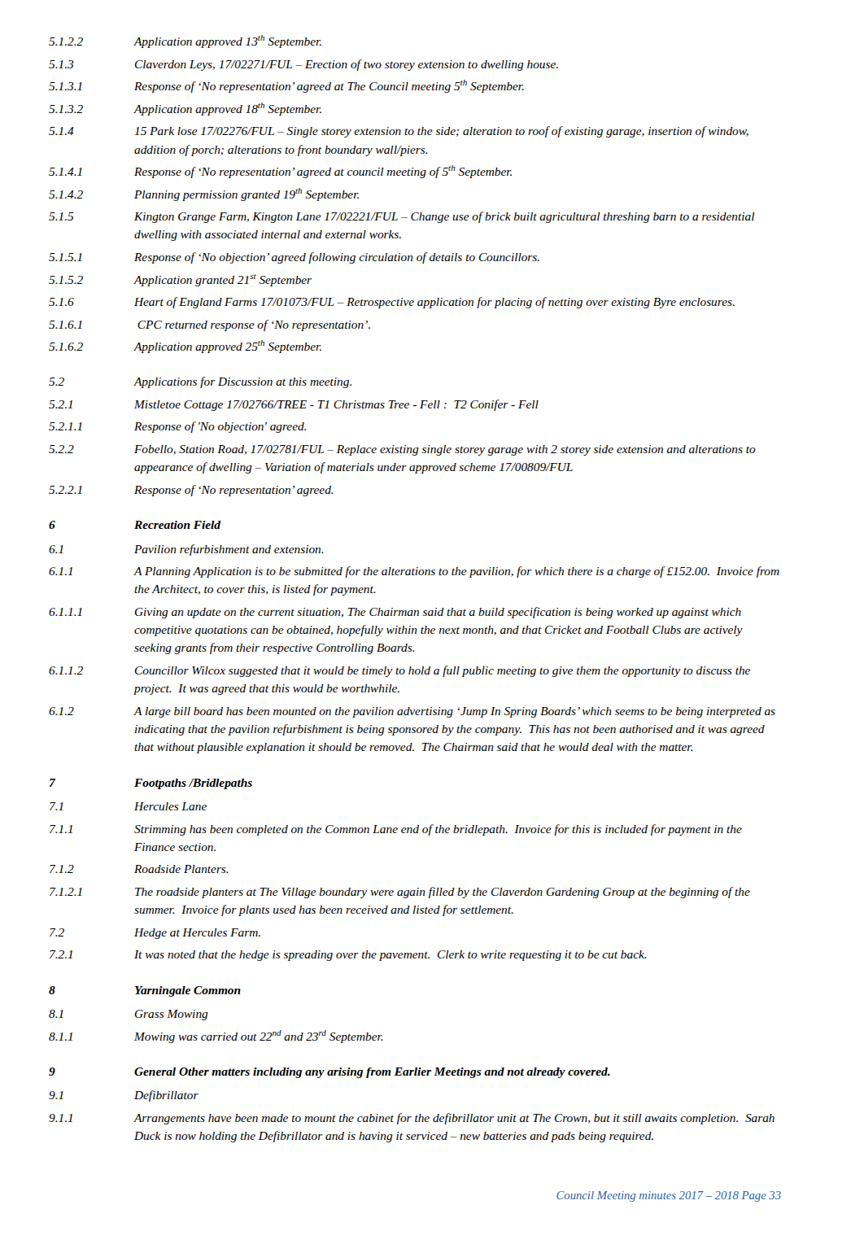5.1.2.2
Application approved 13th September.
5.1.3
Claverdon Leys, 17/02271/FUL – Erection of two storey extension to dwelling house.
5.1.3.1
Response of ‘No representation’ agreed at The Council meeting 5th September.
5.1.3.2
Application approved 18th September.
5.1.4
15 Park lose 17/02276/FUL – Single storey extension to the side; alteration to roof of existing garage, insertion of window, addition of porch; alterations to front boundary wall/piers.
5.1.4.1
Response of ‘No representation’ agreed at council meeting of 5th September.
5.1.4.2
Planning permission granted 19th September.
5.1.5
Kington Grange Farm, Kington Lane 17/02221/FUL – Change use of brick built agricultural threshing barn to a residential dwelling with associated internal and external works.
5.1.5.1
Response of ‘No objection’ agreed following circulation of details to Councillors.
5.1.5.2
Application granted 21st September
5.1.6
Heart of England Farms 17/01073/FUL – Retrospective application for placing of netting over existing Byre enclosures.
5.1.6.1
CPC returned response of ‘No representation’.
5.1.6.2
Application approved 25th September.
5.2
Applications for Discussion at this meeting.
5.2.1
Mistletoe Cottage 17/02766/TREE - T1 Christmas Tree - Fell : T2 Conifer - Fell
5.2.1.1
Response of 'No objection' agreed.
5.2.2
Fobello, Station Road, 17/02781/FUL – Replace existing single storey garage with 2 storey side extension and alterations to appearance of dwelling – Variation of materials under approved scheme 17/00809/FUL
5.2.2.1
Response of ‘No representation’ agreed.
6
Recreation Field
6.1
Pavilion refurbishment and extension.
6.1.1
A Planning Application is to be submitted for the alterations to the pavilion, for which there is a charge of £152.00. Invoice from the Architect, to cover this, is listed for payment.
6.1.1.1
Giving an update on the current situation, The Chairman said that a build specification is being worked up against which competitive quotations can be obtained, hopefully within the next month, and that Cricket and Football Clubs are actively seeking grants from their respective Controlling Boards.
6.1.1.2
Councillor Wilcox suggested that it would be timely to hold a full public meeting to give them the opportunity to discuss the project. It was agreed that this would be worthwhile.
6.1.2
A large bill board has been mounted on the pavilion advertising ‘Jump In Spring Boards’ which seems to be being interpreted as indicating that the pavilion refurbishment is being sponsored by the company. This has not been authorised and it was agreed that without plausible explanation it should be removed. The Chairman said that he would deal with the matter.
7
Footpaths /Bridlepaths
7.1
Hercules Lane
7.1.1
Strimming has been completed on the Common Lane end of the bridlepath. Invoice for this is included for payment in the Finance section.
7.1.2
Roadside Planters.
7.1.2.1
The roadside planters at The Village boundary were again filled by the Claverdon Gardening Group at the beginning of the summer. Invoice for plants used has been received and listed for settlement.
7.2
Hedge at Hercules Farm.
7.2.1
It was noted that the hedge is spreading over the pavement. Clerk to write requesting it to be cut back.
8
Yarningale Common
8.1
Grass Mowing
8.1.1
Mowing was carried out 22nd and 23rd September.
9
General Other matters including any arising from Earlier Meetings and not already covered.
9.1
Defibrillator
9.1.1
Arrangements have been made to mount the cabinet for the defibrillator unit at The Crown, but it still awaits completion. Sarah Duck is now holding the Defibrillator and is having it serviced – new batteries and pads being required.
Council Meeting minutes 2017 – 2018 Page 33